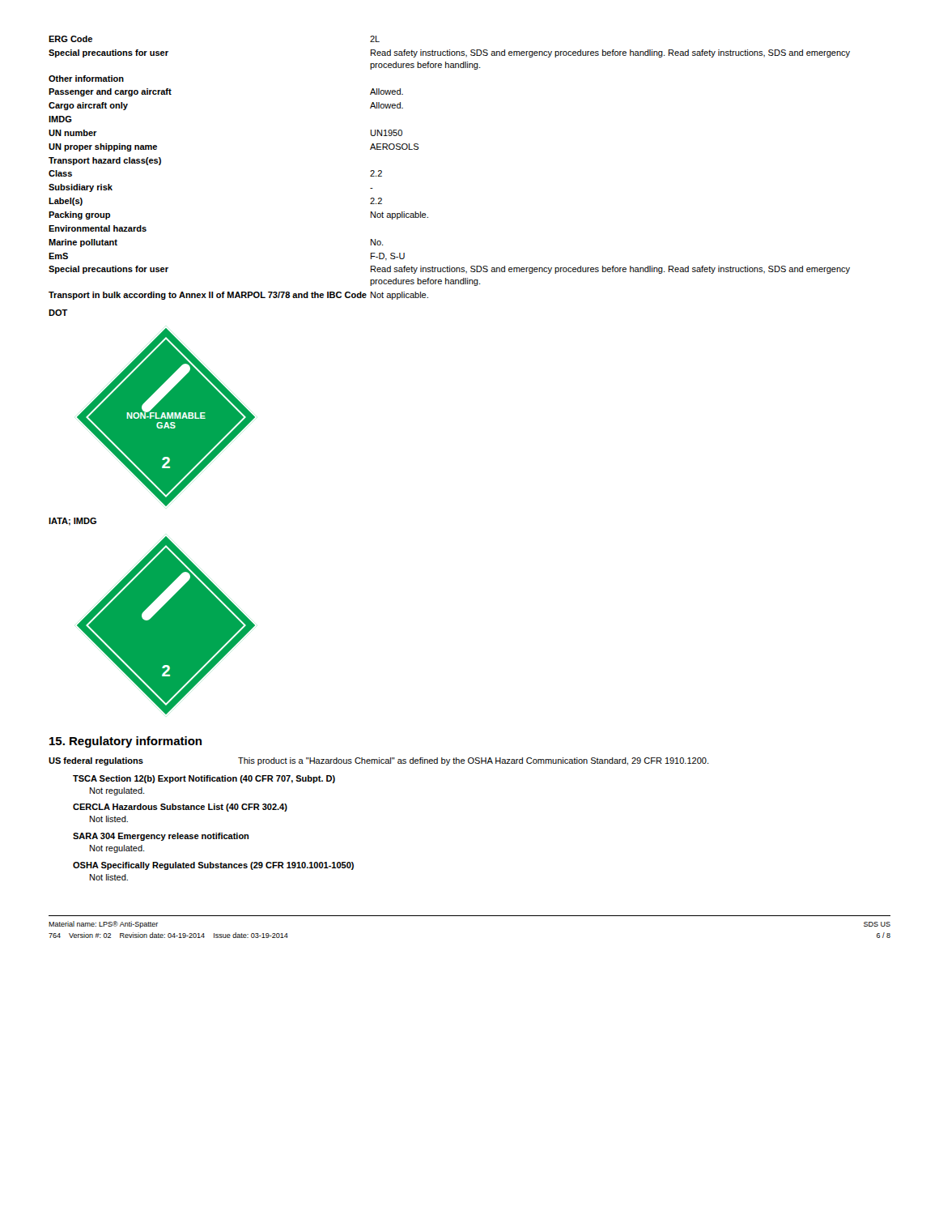| ERG Code | 2L |
| Special precautions for user | Read safety instructions, SDS and emergency procedures before handling. Read safety instructions, SDS and emergency procedures before handling. |
| Other information | |
| Passenger and cargo aircraft | Allowed. |
| Cargo aircraft only | Allowed. |
| IMDG | |
| UN number | UN1950 |
| UN proper shipping name | AEROSOLS |
| Transport hazard class(es) | |
| Class | 2.2 |
| Subsidiary risk | - |
| Label(s) | 2.2 |
| Packing group | Not applicable. |
| Environmental hazards | |
| Marine pollutant | No. |
| EmS | F-D, S-U |
| Special precautions for user | Read safety instructions, SDS and emergency procedures before handling. Read safety instructions, SDS and emergency procedures before handling. |
| Transport in bulk according to Annex II of MARPOL 73/78 and the IBC Code | Not applicable. |
DOT
NON-FLAMMABLE
GAS
2
IATA; IMDG
2
15. Regulatory information
| US federal regulations | This product is a "Hazardous Chemical" as defined by the OSHA Hazard Communication Standard, 29 CFR 1910.1200. |
TSCA Section 12(b) Export Notification (40 CFR 707, Subpt. D)
Not regulated.
CERCLA Hazardous Substance List (40 CFR 302.4)
Not listed.
SARA 304 Emergency release notification
Not regulated.
OSHA Specifically Regulated Substances (29 CFR 1910.1001-1050)
Not listed.
Material name: LPS® Anti-Spatter
764 Version #: 02 Revision date: 04-19-2014 Issue date: 03-19-2014
SDS US
6 / 8